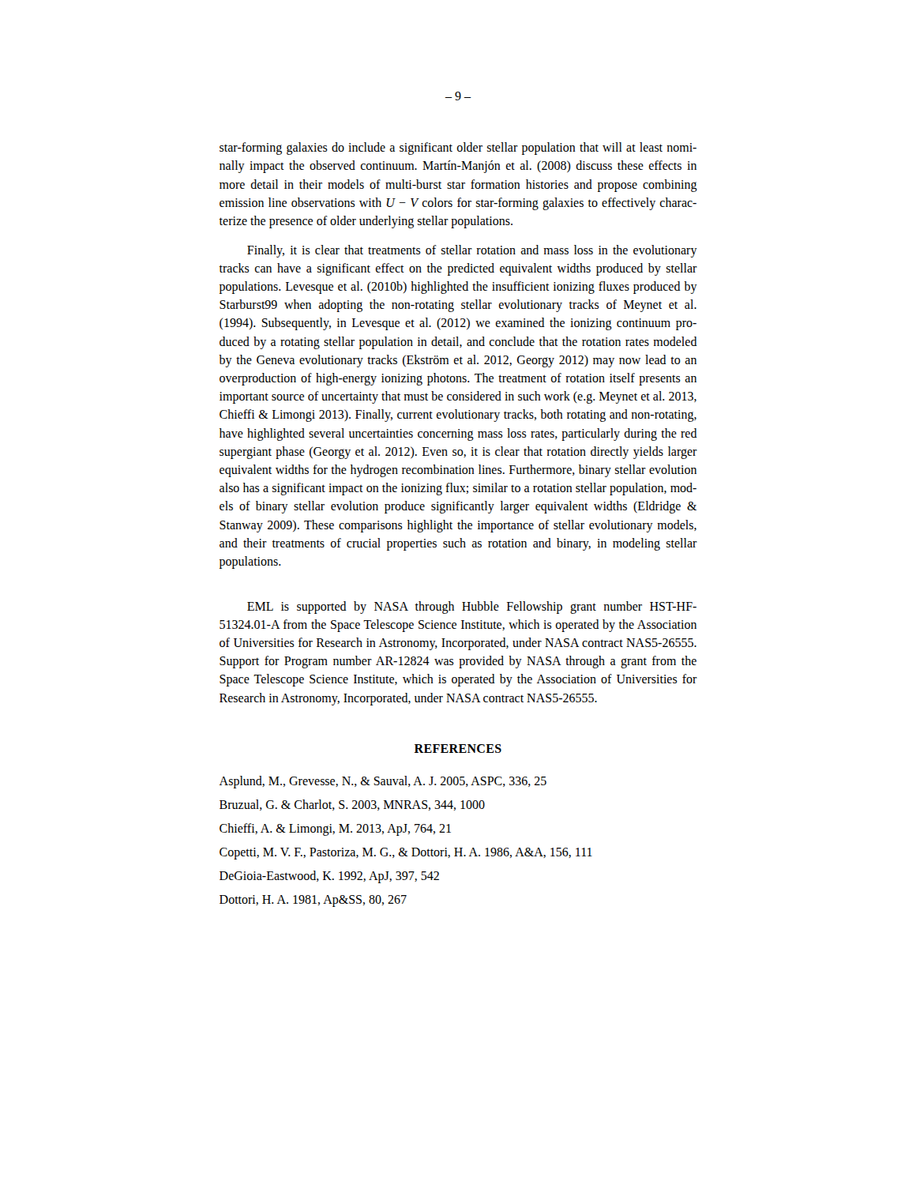– 9 –
star-forming galaxies do include a significant older stellar population that will at least nominally impact the observed continuum. Martín-Manjón et al. (2008) discuss these effects in more detail in their models of multi-burst star formation histories and propose combining emission line observations with U − V colors for star-forming galaxies to effectively characterize the presence of older underlying stellar populations.
Finally, it is clear that treatments of stellar rotation and mass loss in the evolutionary tracks can have a significant effect on the predicted equivalent widths produced by stellar populations. Levesque et al. (2010b) highlighted the insufficient ionizing fluxes produced by Starburst99 when adopting the non-rotating stellar evolutionary tracks of Meynet et al. (1994). Subsequently, in Levesque et al. (2012) we examined the ionizing continuum produced by a rotating stellar population in detail, and conclude that the rotation rates modeled by the Geneva evolutionary tracks (Ekström et al. 2012, Georgy 2012) may now lead to an overproduction of high-energy ionizing photons. The treatment of rotation itself presents an important source of uncertainty that must be considered in such work (e.g. Meynet et al. 2013, Chieffi & Limongi 2013). Finally, current evolutionary tracks, both rotating and non-rotating, have highlighted several uncertainties concerning mass loss rates, particularly during the red supergiant phase (Georgy et al. 2012). Even so, it is clear that rotation directly yields larger equivalent widths for the hydrogen recombination lines. Furthermore, binary stellar evolution also has a significant impact on the ionizing flux; similar to a rotation stellar population, models of binary stellar evolution produce significantly larger equivalent widths (Eldridge & Stanway 2009). These comparisons highlight the importance of stellar evolutionary models, and their treatments of crucial properties such as rotation and binary, in modeling stellar populations.
EML is supported by NASA through Hubble Fellowship grant number HST-HF-51324.01-A from the Space Telescope Science Institute, which is operated by the Association of Universities for Research in Astronomy, Incorporated, under NASA contract NAS5-26555. Support for Program number AR-12824 was provided by NASA through a grant from the Space Telescope Science Institute, which is operated by the Association of Universities for Research in Astronomy, Incorporated, under NASA contract NAS5-26555.
REFERENCES
Asplund, M., Grevesse, N., & Sauval, A. J. 2005, ASPC, 336, 25
Bruzual, G. & Charlot, S. 2003, MNRAS, 344, 1000
Chieffi, A. & Limongi, M. 2013, ApJ, 764, 21
Copetti, M. V. F., Pastoriza, M. G., & Dottori, H. A. 1986, A&A, 156, 111
DeGioia-Eastwood, K. 1992, ApJ, 397, 542
Dottori, H. A. 1981, Ap&SS, 80, 267